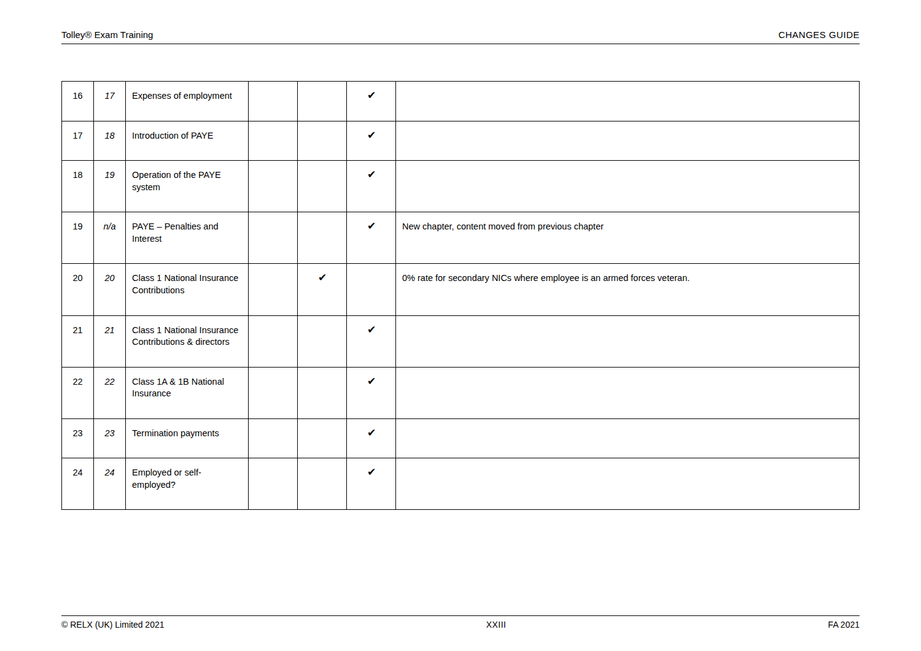Tolley® Exam Training
CHANGES GUIDE
| 16 | 17 | Expenses of employment | | | ✔ | |
| 17 | 18 | Introduction of PAYE | | | ✔ | |
| 18 | 19 | Operation of the PAYE system | | | ✔ | |
| 19 | n/a | PAYE – Penalties and Interest | | | ✔ | New chapter, content moved from previous chapter |
| 20 | 20 | Class 1 National Insurance Contributions | | ✔ | | 0% rate for secondary NICs where employee is an armed forces veteran. |
| 21 | 21 | Class 1 National Insurance Contributions & directors | | | ✔ | |
| 22 | 22 | Class 1A & 1B National Insurance | | | ✔ | |
| 23 | 23 | Termination payments | | | ✔ | |
| 24 | 24 | Employed or self-employed? | | | ✔ | |
© RELX (UK) Limited 2021
XXIII
FA 2021